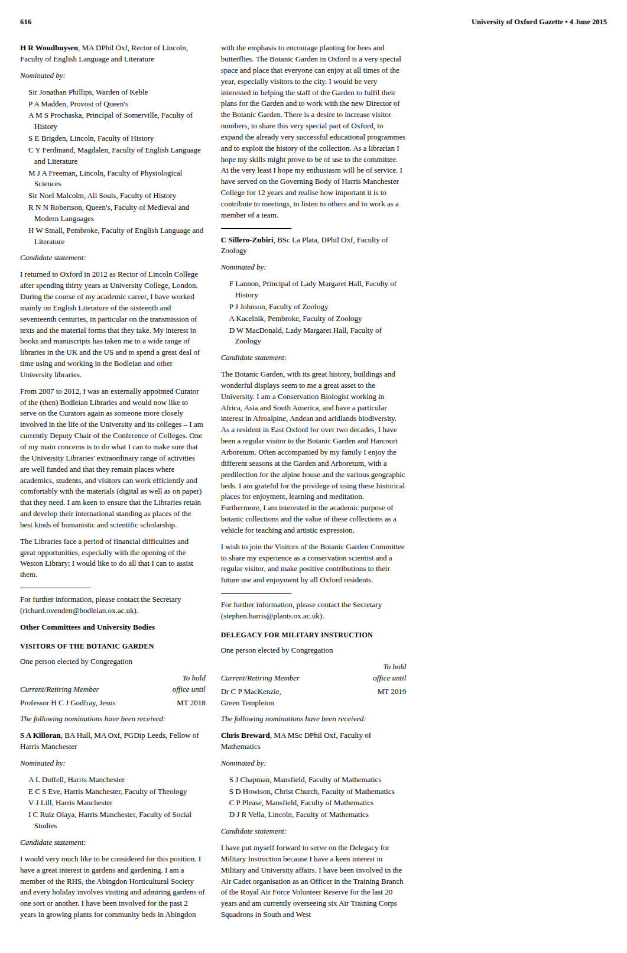616 University of Oxford Gazette • 4 June 2015
H R Woudhuysen, MA DPhil Oxf, Rector of Lincoln, Faculty of English Language and Literature
Nominated by:
Sir Jonathan Phillips, Warden of Keble
P A Madden, Provost of Queen's
A M S Prochaska, Principal of Somerville, Faculty of History
S E Brigden, Lincoln, Faculty of History
C Y Ferdinand, Magdalen, Faculty of English Language and Literature
M J A Freeman, Lincoln, Faculty of Physiological Sciences
Sir Noel Malcolm, All Souls, Faculty of History
R N N Robertson, Queen's, Faculty of Medieval and Modern Languages
H W Small, Pembroke, Faculty of English Language and Literature
Candidate statement:
I returned to Oxford in 2012 as Rector of Lincoln College after spending thirty years at University College, London. During the course of my academic career, I have worked mainly on English Literature of the sixteenth and seventeenth centuries, in particular on the transmission of texts and the material forms that they take. My interest in books and manuscripts has taken me to a wide range of libraries in the UK and the US and to spend a great deal of time using and working in the Bodleian and other University libraries.
From 2007 to 2012, I was an externally appointed Curator of the (then) Bodleian Libraries and would now like to serve on the Curators again as someone more closely involved in the life of the University and its colleges – I am currently Deputy Chair of the Conference of Colleges. One of my main concerns is to do what I can to make sure that the University Libraries' extraordinary range of activities are well funded and that they remain places where academics, students, and visitors can work efficiently and comfortably with the materials (digital as well as on paper) that they need. I am keen to ensure that the Libraries retain and develop their international standing as places of the best kinds of humanistic and scientific scholarship.
The Libraries face a period of financial difficulties and great opportunities, especially with the opening of the Weston Library; I would like to do all that I can to assist them.
For further information, please contact the Secretary (richard.ovenden@bodleian.ox.ac.uk).
Other Committees and University Bodies
Visitors of the Botanic Garden
One person elected by Congregation
| Current/Retiring Member | To hold office until |
| --- | --- |
| Professor H C J Godfray, Jesus | MT 2018 |
The following nominations have been received:
S A Killoran, BA Hull, MA Oxf, PGDip Leeds, Fellow of Harris Manchester
Nominated by:
A L Duffell, Harris Manchester
E C S Eve, Harris Manchester, Faculty of Theology
V J Lill, Harris Manchester
I C Ruiz Olaya, Harris Manchester, Faculty of Social Studies
Candidate statement:
I would very much like to be considered for this position. I have a great interest in gardens and gardening. I am a member of the RHS, the Abingdon Horticultural Society and every holiday involves visiting and admiring gardens of one sort or another. I have been involved for the past 2 years in growing plants for community beds in Abingdon with the emphasis to encourage planting for bees and butterflies. The Botanic Garden in Oxford is a very special space and place that everyone can enjoy at all times of the year, especially visitors to the city. I would be very interested in helping the staff of the Garden to fulfil their plans for the Garden and to work with the new Director of the Botanic Garden. There is a desire to increase visitor numbers, to share this very special part of Oxford, to expand the already very successful educational programmes and to exploit the history of the collection. As a librarian I hope my skills might prove to be of use to the committee. At the very least I hope my enthusiasm will be of service. I have served on the Governing Body of Harris Manchester College for 12 years and realise how important it is to contribute to meetings, to listen to others and to work as a member of a team.
C Sillero-Zubiri, BSc La Plata, DPhil Oxf, Faculty of Zoology
Nominated by:
F Lannon, Principal of Lady Margaret Hall, Faculty of History
P J Johnson, Faculty of Zoology
A Kacelnik, Pembroke, Faculty of Zoology
D W MacDonald, Lady Margaret Hall, Faculty of Zoology
Candidate statement:
The Botanic Garden, with its great history, buildings and wonderful displays seem to me a great asset to the University. I am a Conservation Biologist working in Africa, Asia and South America, and have a particular interest in Afroalpine, Andean and aridlands biodiversity. As a resident in East Oxford for over two decades, I have been a regular visitor to the Botanic Garden and Harcourt Arboretum. Often accompanied by my family I enjoy the different seasons at the Garden and Arboretum, with a predilection for the alpine house and the various geographic beds. I am grateful for the privilege of using these historical places for enjoyment, learning and meditation. Furthermore, I am interested in the academic purpose of botanic collections and the value of these collections as a vehicle for teaching and artistic expression.
I wish to join the Visitors of the Botanic Garden Committee to share my experience as a conservation scientist and a regular visitor, and make positive contributions to their future use and enjoyment by all Oxford residents.
For further information, please contact the Secretary (stephen.harris@plants.ox.ac.uk).
Delegacy for Military Instruction
One person elected by Congregation
| Current/Retiring Member | To hold office until |
| --- | --- |
| Dr C P MacKenzie, Green Templeton | MT 2019 |
The following nominations have been received:
Chris Breward, MA MSc DPhil Oxf, Faculty of Mathematics
Nominated by:
S J Chapman, Mansfield, Faculty of Mathematics
S D Howison, Christ Church, Faculty of Mathematics
C P Please, Mansfield, Faculty of Mathematics
D J R Vella, Lincoln, Faculty of Mathematics
Candidate statement:
I have put myself forward to serve on the Delegacy for Military Instruction because I have a keen interest in Military and University affairs. I have been involved in the Air Cadet organisation as an Officer in the Training Branch of the Royal Air Force Volunteer Reserve for the last 20 years and am currently overseeing six Air Training Corps Squadrons in South and West